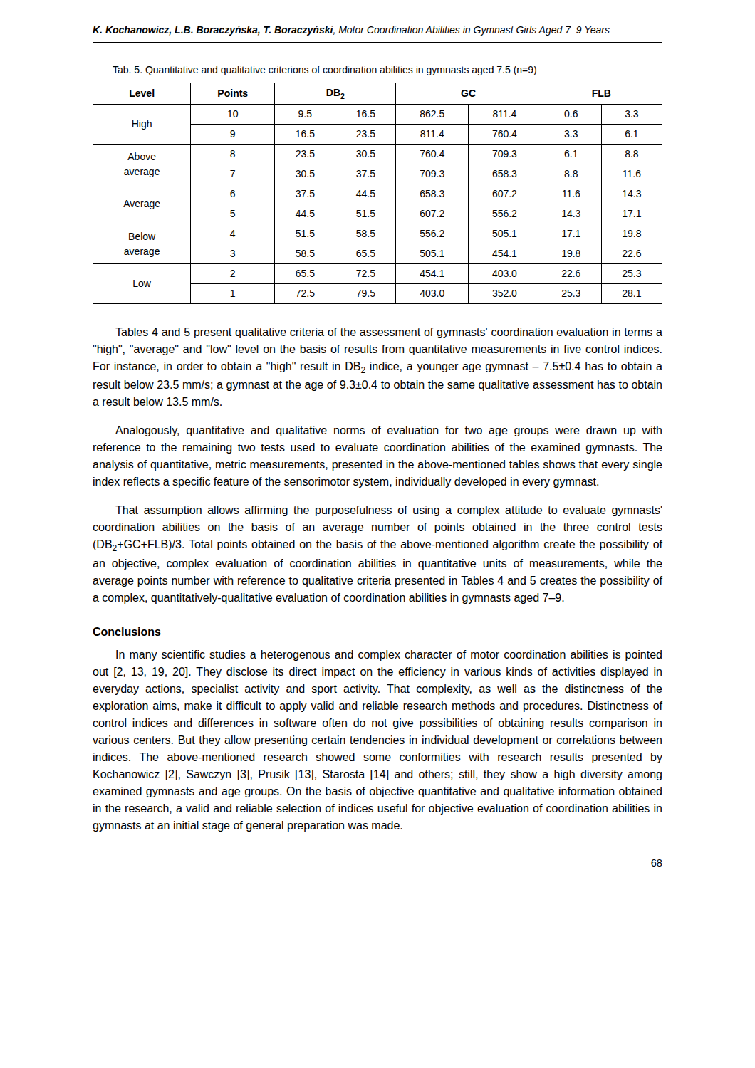K. Kochanowicz, L.B. Boraczyńska, T. Boraczyński, Motor Coordination Abilities in Gymnast Girls Aged 7–9 Years
Tab. 5. Quantitative and qualitative criterions of coordination abilities in gymnasts aged 7.5 (n=9)
| Level | Points | DB 2 | GC | FLB |
| --- | --- | --- | --- | --- |
| High | 10 | 9.5 | 16.5 | 862.5 | 811.4 | 0.6 | 3.3 |
| 9 | 16.5 | 23.5 | 811.4 | 760.4 | 3.3 | 6.1 |
| Above average | 8 | 23.5 | 30.5 | 760.4 | 709.3 | 6.1 | 8.8 |
| 7 | 30.5 | 37.5 | 709.3 | 658.3 | 8.8 | 11.6 |
| Average | 6 | 37.5 | 44.5 | 658.3 | 607.2 | 11.6 | 14.3 |
| 5 | 44.5 | 51.5 | 607.2 | 556.2 | 14.3 | 17.1 |
| Below average | 4 | 51.5 | 58.5 | 556.2 | 505.1 | 17.1 | 19.8 |
| 3 | 58.5 | 65.5 | 505.1 | 454.1 | 19.8 | 22.6 |
| Low | 2 | 65.5 | 72.5 | 454.1 | 403.0 | 22.6 | 25.3 |
| 1 | 72.5 | 79.5 | 403.0 | 352.0 | 25.3 | 28.1 |
Tables 4 and 5 present qualitative criteria of the assessment of gymnasts' coordination evaluation in terms a "high", "average" and "low" level on the basis of results from quantitative measurements in five control indices. For instance, in order to obtain a "high" result in DB2 indice, a younger age gymnast – 7.5±0.4 has to obtain a result below 23.5 mm/s; a gymnast at the age of 9.3±0.4 to obtain the same qualitative assessment has to obtain a result below 13.5 mm/s.
Analogously, quantitative and qualitative norms of evaluation for two age groups were drawn up with reference to the remaining two tests used to evaluate coordination abilities of the examined gymnasts. The analysis of quantitative, metric measurements, presented in the above-mentioned tables shows that every single index reflects a specific feature of the sensorimotor system, individually developed in every gymnast.
That assumption allows affirming the purposefulness of using a complex attitude to evaluate gymnasts' coordination abilities on the basis of an average number of points obtained in the three control tests (DB2+GC+FLB)/3. Total points obtained on the basis of the above-mentioned algorithm create the possibility of an objective, complex evaluation of coordination abilities in quantitative units of measurements, while the average points number with reference to qualitative criteria presented in Tables 4 and 5 creates the possibility of a complex, quantitatively-qualitative evaluation of coordination abilities in gymnasts aged 7–9.
Conclusions
In many scientific studies a heterogenous and complex character of motor coordination abilities is pointed out [2, 13, 19, 20]. They disclose its direct impact on the efficiency in various kinds of activities displayed in everyday actions, specialist activity and sport activity. That complexity, as well as the distinctness of the exploration aims, make it difficult to apply valid and reliable research methods and procedures. Distinctness of control indices and differences in software often do not give possibilities of obtaining results comparison in various centers. But they allow presenting certain tendencies in individual development or correlations between indices. The above-mentioned research showed some conformities with research results presented by Kochanowicz [2], Sawczyn [3], Prusik [13], Starosta [14] and others; still, they show a high diversity among examined gymnasts and age groups. On the basis of objective quantitative and qualitative information obtained in the research, a valid and reliable selection of indices useful for objective evaluation of coordination abilities in gymnasts at an initial stage of general preparation was made.
68